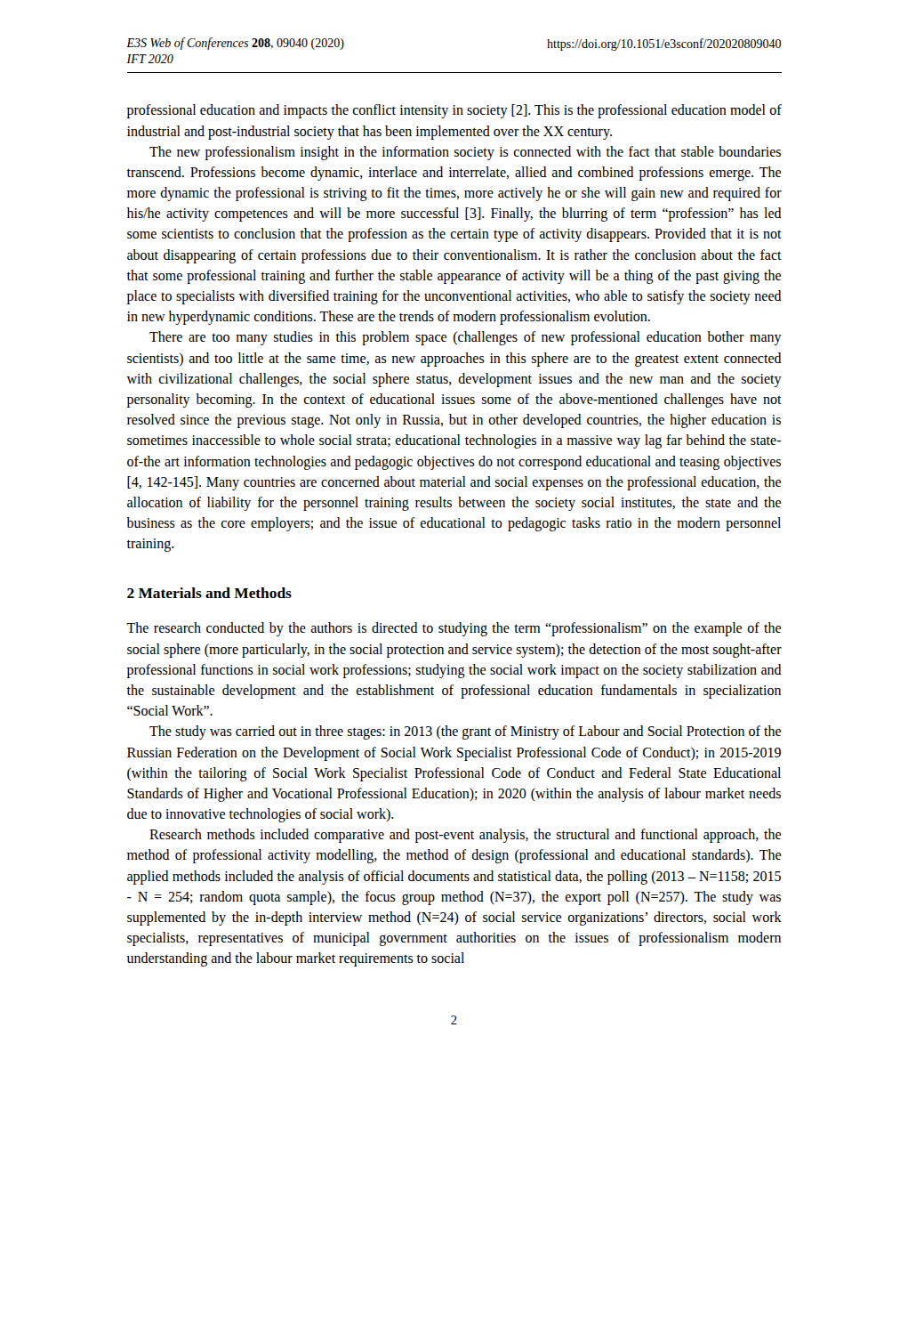E3S Web of Conferences 208, 09040 (2020)
IFT 2020
https://doi.org/10.1051/e3sconf/202020809040
professional education and impacts the conflict intensity in society [2]. This is the professional education model of industrial and post-industrial society that has been implemented over the XX century.
The new professionalism insight in the information society is connected with the fact that stable boundaries transcend. Professions become dynamic, interlace and interrelate, allied and combined professions emerge. The more dynamic the professional is striving to fit the times, more actively he or she will gain new and required for his/he activity competences and will be more successful [3]. Finally, the blurring of term “profession” has led some scientists to conclusion that the profession as the certain type of activity disappears. Provided that it is not about disappearing of certain professions due to their conventionalism. It is rather the conclusion about the fact that some professional training and further the stable appearance of activity will be a thing of the past giving the place to specialists with diversified training for the unconventional activities, who able to satisfy the society need in new hyperdynamic conditions. These are the trends of modern professionalism evolution.
There are too many studies in this problem space (challenges of new professional education bother many scientists) and too little at the same time, as new approaches in this sphere are to the greatest extent connected with civilizational challenges, the social sphere status, development issues and the new man and the society personality becoming. In the context of educational issues some of the above-mentioned challenges have not resolved since the previous stage. Not only in Russia, but in other developed countries, the higher education is sometimes inaccessible to whole social strata; educational technologies in a massive way lag far behind the state-of-the art information technologies and pedagogic objectives do not correspond educational and teasing objectives [4, 142-145]. Many countries are concerned about material and social expenses on the professional education, the allocation of liability for the personnel training results between the society social institutes, the state and the business as the core employers; and the issue of educational to pedagogic tasks ratio in the modern personnel training.
2 Materials and Methods
The research conducted by the authors is directed to studying the term “professionalism” on the example of the social sphere (more particularly, in the social protection and service system); the detection of the most sought-after professional functions in social work professions; studying the social work impact on the society stabilization and the sustainable development and the establishment of professional education fundamentals in specialization “Social Work”.
The study was carried out in three stages: in 2013 (the grant of Ministry of Labour and Social Protection of the Russian Federation on the Development of Social Work Specialist Professional Code of Conduct); in 2015-2019 (within the tailoring of Social Work Specialist Professional Code of Conduct and Federal State Educational Standards of Higher and Vocational Professional Education); in 2020 (within the analysis of labour market needs due to innovative technologies of social work).
Research methods included comparative and post-event analysis, the structural and functional approach, the method of professional activity modelling, the method of design (professional and educational standards). The applied methods included the analysis of official documents and statistical data, the polling (2013 – N=1158; 2015 - N = 254; random quota sample), the focus group method (N=37), the export poll (N=257). The study was supplemented by the in-depth interview method (N=24) of social service organizations’ directors, social work specialists, representatives of municipal government authorities on the issues of professionalism modern understanding and the labour market requirements to social
2